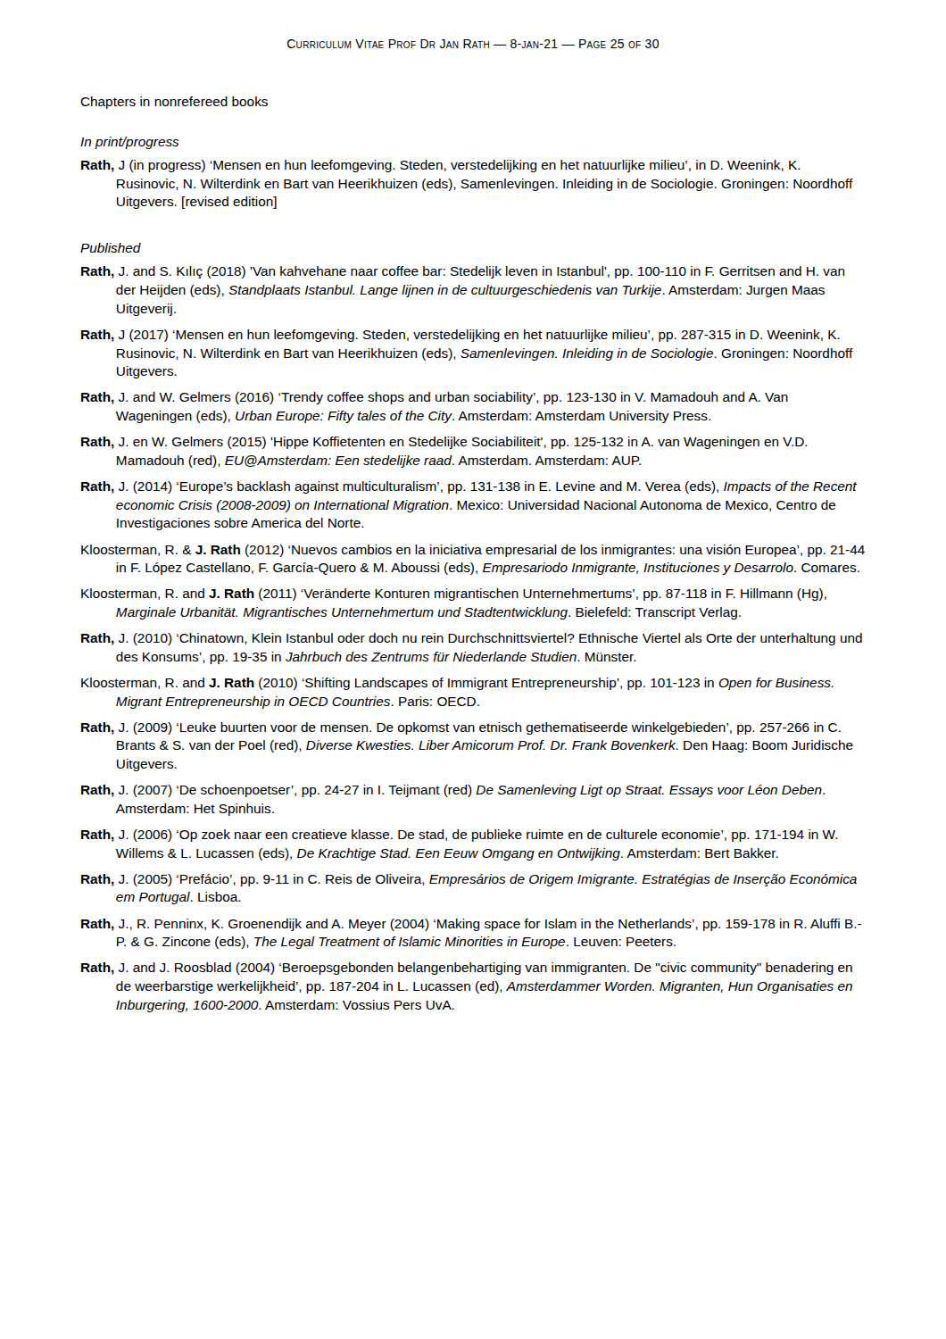Curriculum Vitae Prof Dr Jan Rath — 8-jan-21 — Page 25 of 30
Chapters in nonrefereed books
In print/progress
Rath, J (in progress) ‘Mensen en hun leefomgeving. Steden, verstedelijking en het natuurlijke milieu’, in D. Weenink, K. Rusinovic, N. Wilterdink en Bart van Heerikhuizen (eds), Samenlevingen. Inleiding in de Sociologie. Groningen: Noordhoff Uitgevers. [revised edition]
Published
Rath, J. and S. Kılıç (2018) 'Van kahvehane naar coffee bar: Stedelijk leven in Istanbul', pp. 100-110 in F. Gerritsen and H. van der Heijden (eds), Standplaats Istanbul. Lange lijnen in de cultuurgeschiedenis van Turkije. Amsterdam: Jurgen Maas Uitgeverij.
Rath, J (2017) ‘Mensen en hun leefomgeving. Steden, verstedelijking en het natuurlijke milieu’, pp. 287-315 in D. Weenink, K. Rusinovic, N. Wilterdink en Bart van Heerikhuizen (eds), Samenlevingen. Inleiding in de Sociologie. Groningen: Noordhoff Uitgevers.
Rath, J. and W. Gelmers (2016) ‘Trendy coffee shops and urban sociability’, pp. 123-130 in V. Mamadouh and A. Van Wageningen (eds), Urban Europe: Fifty tales of the City. Amsterdam: Amsterdam University Press.
Rath, J. en W. Gelmers (2015) 'Hippe Koffietenten en Stedelijke Sociabiliteit', pp. 125-132 in A. van Wageningen en V.D. Mamadouh (red), EU@Amsterdam: Een stedelijke raad. Amsterdam. Amsterdam: AUP.
Rath, J. (2014) ‘Europe’s backlash against multiculturalism’, pp. 131-138 in E. Levine and M. Verea (eds), Impacts of the Recent economic Crisis (2008-2009) on International Migration. Mexico: Universidad Nacional Autonoma de Mexico, Centro de Investigaciones sobre America del Norte.
Kloosterman, R. & J. Rath (2012) ‘Nuevos cambios en la iniciativa empresarial de los inmigrantes: una visión Europea’, pp. 21-44 in F. López Castellano, F. García-Quero & M. Aboussi (eds), Empresariodo Inmigrante, Instituciones y Desarrolo. Comares.
Kloosterman, R. and J. Rath (2011) ‘Veränderte Konturen migrantischen Unternehmertums’, pp. 87-118 in F. Hillmann (Hg), Marginale Urbanität. Migrantisches Unternehmertum und Stadtentwicklung. Bielefeld: Transcript Verlag.
Rath, J. (2010) ‘Chinatown, Klein Istanbul oder doch nu rein Durchschnittsviertel? Ethnische Viertel als Orte der unterhaltung und des Konsums’, pp. 19-35 in Jahrbuch des Zentrums für Niederlande Studien. Münster.
Kloosterman, R. and J. Rath (2010) ‘Shifting Landscapes of Immigrant Entrepreneurship’, pp. 101-123 in Open for Business. Migrant Entrepreneurship in OECD Countries. Paris: OECD.
Rath, J. (2009) ‘Leuke buurten voor de mensen. De opkomst van etnisch gethematiseerde winkelgebieden’, pp. 257-266 in C. Brants & S. van der Poel (red), Diverse Kwesties. Liber Amicorum Prof. Dr. Frank Bovenkerk. Den Haag: Boom Juridische Uitgevers.
Rath, J. (2007) ‘De schoenpoetser’, pp. 24-27 in I. Teijmant (red) De Samenleving Ligt op Straat. Essays voor Léon Deben. Amsterdam: Het Spinhuis.
Rath, J. (2006) ‘Op zoek naar een creatieve klasse. De stad, de publieke ruimte en de culturele economie’, pp. 171-194 in W. Willems & L. Lucassen (eds), De Krachtige Stad. Een Eeuw Omgang en Ontwijking. Amsterdam: Bert Bakker.
Rath, J. (2005) ‘Prefácio’, pp. 9-11 in C. Reis de Oliveira, Empresários de Origem Imigrante. Estratégias de Inserção Económica em Portugal. Lisboa.
Rath, J., R. Penninx, K. Groenendijk and A. Meyer (2004) ‘Making space for Islam in the Netherlands’, pp. 159-178 in R. Aluffi B.-P. & G. Zincone (eds), The Legal Treatment of Islamic Minorities in Europe. Leuven: Peeters.
Rath, J. and J. Roosblad (2004) ‘Beroepsgebonden belangenbehartiging van immigranten. De "civic community" benadering en de weerbarstige werkelijkheid’, pp. 187-204 in L. Lucassen (ed), Amsterdammer Worden. Migranten, Hun Organisaties en Inburgering, 1600-2000. Amsterdam: Vossius Pers UvA.